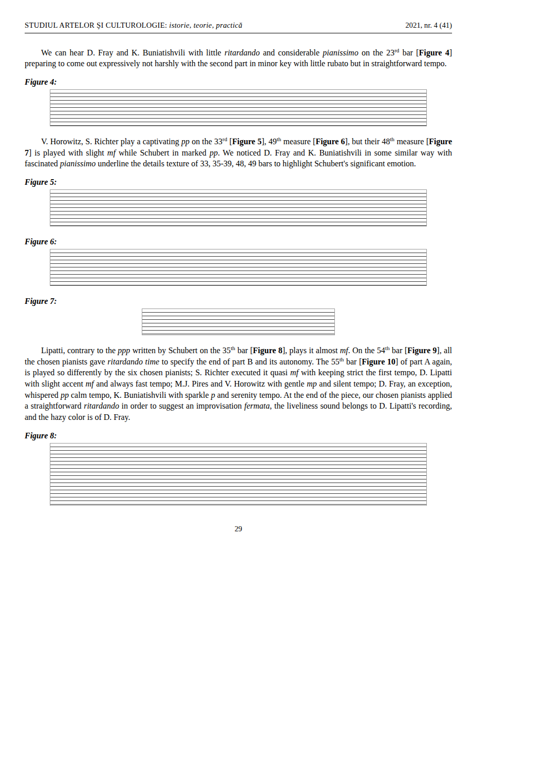STUDIUL ARTELOR ŞI CULTUROLOGIE: istorie, teorie, practică 2021, nr. 4 (41)
We can hear D. Fray and K. Buniatishvili with little ritardando and considerable pianissimo on the 23rd bar [Figure 4] preparing to come out expressively not harshly with the second part in minor key with little rubato but in straightforward tempo.
Figure 4:
V. Horowitz, S. Richter play a captivating pp on the 33rd [Figure 5], 49th measure [Figure 6], but their 48th measure [Figure 7] is played with slight mf while Schubert in marked pp. We noticed D. Fray and K. Buniatishvili in some similar way with fascinated pianissimo underline the details texture of 33, 35-39, 48, 49 bars to highlight Schubert's significant emotion.
Figure 5:
Figure 6:
Figure 7:
Lipatti, contrary to the ppp written by Schubert on the 35th bar [Figure 8], plays it almost mf. On the 54th bar [Figure 9], all the chosen pianists gave ritardando time to specify the end of part B and its autonomy. The 55th bar [Figure 10] of part A again, is played so differently by the six chosen pianists; S. Richter executed it quasi mf with keeping strict the first tempo, D. Lipatti with slight accent mf and always fast tempo; M.J. Pires and V. Horowitz with gentle mp and silent tempo; D. Fray, an exception, whispered pp calm tempo, K. Buniatishvili with sparkle p and serenity tempo. At the end of the piece, our chosen pianists applied a straightforward ritardando in order to suggest an improvisation fermata, the liveliness sound belongs to D. Lipatti's recording, and the hazy color is of D. Fray.
Figure 8:
29